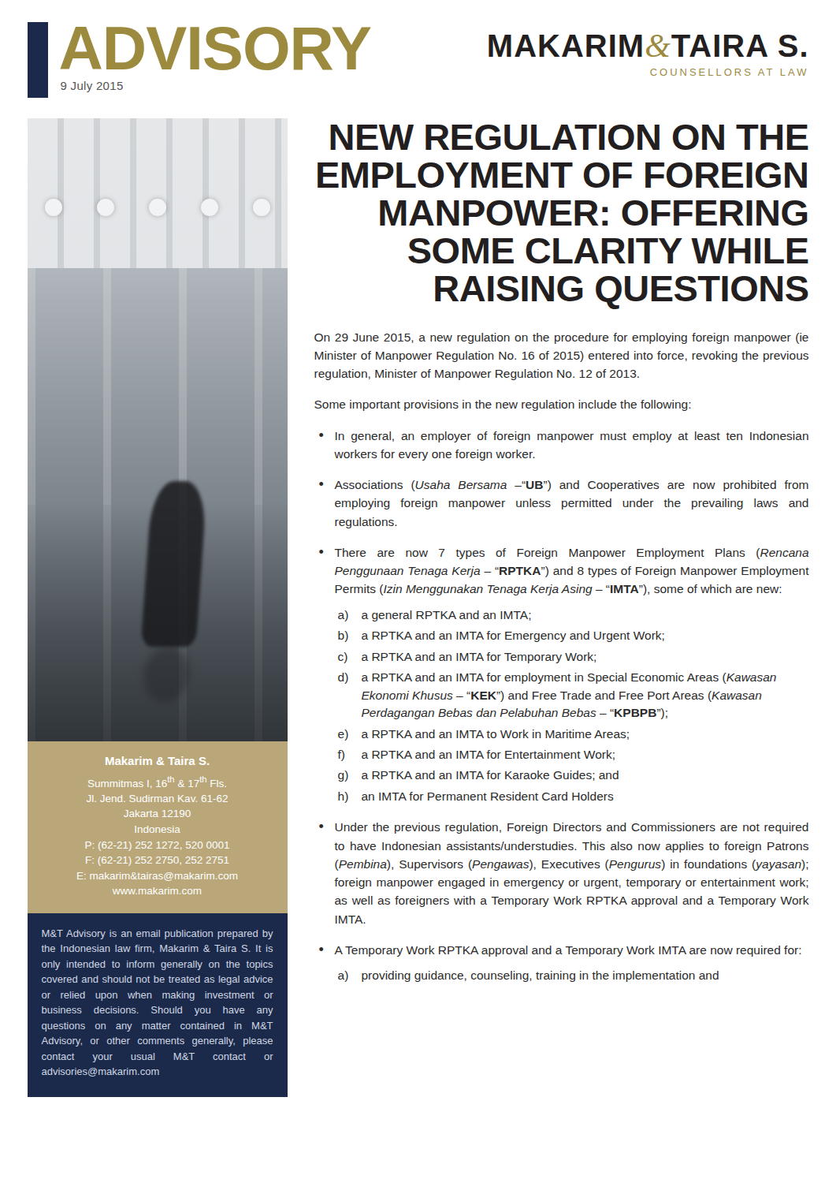ADVISORY
9 July 2015
MAKARIM&TAIRA S.
Counsellors at Law
Makarim & Taira S.
Summitmas I, 16th & 17th Fls.
Jl. Jend. Sudirman Kav. 61-62
Jakarta 12190
Indonesia
P: (62-21) 252 1272, 520 0001
F: (62-21) 252 2750, 252 2751
E: makarim&tairas@makarim.com
www.makarim.com
M&T Advisory is an email publication prepared by the Indonesian law firm, Makarim & Taira S. It is only intended to inform generally on the topics covered and should not be treated as legal advice or relied upon when making investment or business decisions. Should you have any questions on any matter contained in M&T Advisory, or other comments generally, please contact your usual M&T contact or advisories@makarim.com
New Regulation on the Employment of Foreign Manpower: Offering Some Clarity While Raising Questions
On 29 June 2015, a new regulation on the procedure for employing foreign manpower (ie Minister of Manpower Regulation No. 16 of 2015) entered into force, revoking the previous regulation, Minister of Manpower Regulation No. 12 of 2013.
Some important provisions in the new regulation include the following:
In general, an employer of foreign manpower must employ at least ten Indonesian workers for every one foreign worker.
Associations (Usaha Bersama –“UB”) and Cooperatives are now prohibited from employing foreign manpower unless permitted under the prevailing laws and regulations.
There are now 7 types of Foreign Manpower Employment Plans (Rencana Penggunaan Tenaga Kerja – “RPTKA”) and 8 types of Foreign Manpower Employment Permits (Izin Menggunakan Tenaga Kerja Asing – “IMTA”), some of which are new:
a general RPTKA and an IMTA;
a RPTKA and an IMTA for Emergency and Urgent Work;
a RPTKA and an IMTA for Temporary Work;
a RPTKA and an IMTA for employment in Special Economic Areas (Kawasan Ekonomi Khusus – “KEK”) and Free Trade and Free Port Areas (Kawasan Perdagangan Bebas dan Pelabuhan Bebas – “KPBPB”);
a RPTKA and an IMTA to Work in Maritime Areas;
a RPTKA and an IMTA for Entertainment Work;
a RPTKA and an IMTA for Karaoke Guides; and
an IMTA for Permanent Resident Card Holders
Under the previous regulation, Foreign Directors and Commissioners are not required to have Indonesian assistants/understudies. This also now applies to foreign Patrons (Pembina), Supervisors (Pengawas), Executives (Pengurus) in foundations (yayasan); foreign manpower engaged in emergency or urgent, temporary or entertainment work; as well as foreigners with a Temporary Work RPTKA approval and a Temporary Work IMTA.
A Temporary Work RPTKA approval and a Temporary Work IMTA are now required for:
providing guidance, counseling, training in the implementation and